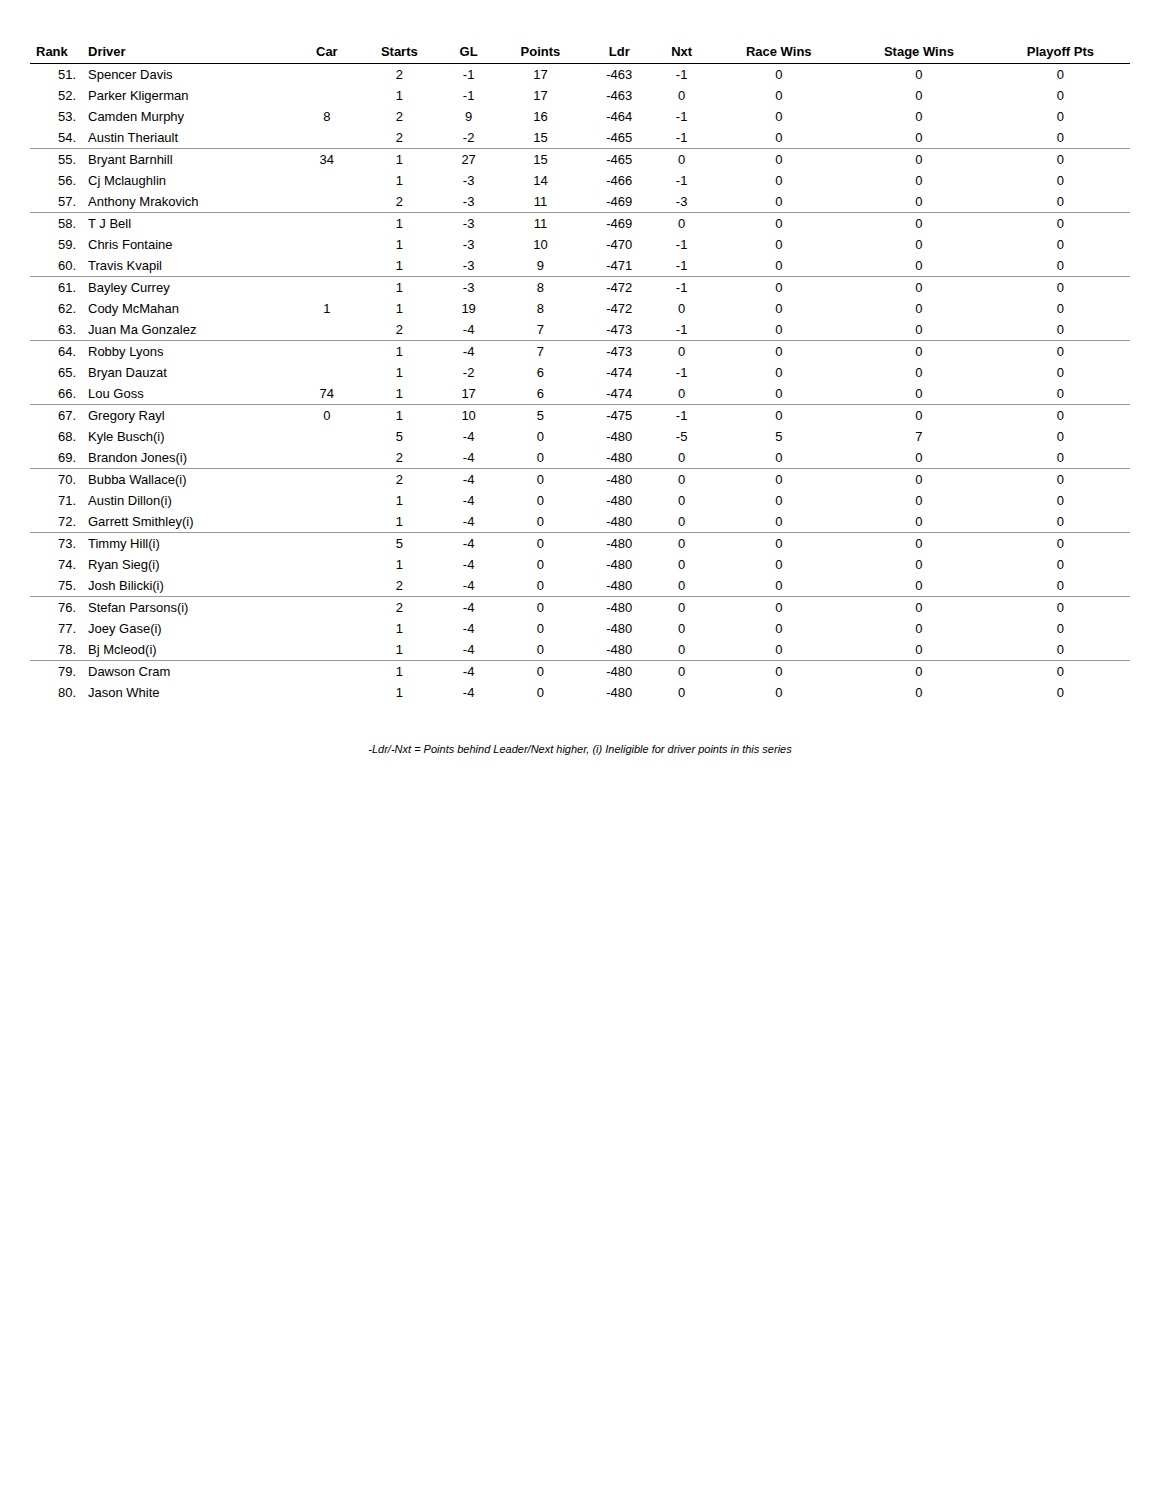| Rank | Driver | Car | Starts | GL | Points | Ldr | Nxt | Race Wins | Stage Wins | Playoff Pts |
| --- | --- | --- | --- | --- | --- | --- | --- | --- | --- | --- |
| 51. | Spencer Davis | | 2 | -1 | 17 | -463 | -1 | 0 | 0 | 0 |
| 52. | Parker Kligerman | | 1 | -1 | 17 | -463 | 0 | 0 | 0 | 0 |
| 53. | Camden Murphy | 8 | 2 | 9 | 16 | -464 | -1 | 0 | 0 | 0 |
| 54. | Austin Theriault | | 2 | -2 | 15 | -465 | -1 | 0 | 0 | 0 |
| 55. | Bryant Barnhill | 34 | 1 | 27 | 15 | -465 | 0 | 0 | 0 | 0 |
| 56. | Cj Mclaughlin | | 1 | -3 | 14 | -466 | -1 | 0 | 0 | 0 |
| 57. | Anthony Mrakovich | | 2 | -3 | 11 | -469 | -3 | 0 | 0 | 0 |
| 58. | T J Bell | | 1 | -3 | 11 | -469 | 0 | 0 | 0 | 0 |
| 59. | Chris Fontaine | | 1 | -3 | 10 | -470 | -1 | 0 | 0 | 0 |
| 60. | Travis Kvapil | | 1 | -3 | 9 | -471 | -1 | 0 | 0 | 0 |
| 61. | Bayley Currey | | 1 | -3 | 8 | -472 | -1 | 0 | 0 | 0 |
| 62. | Cody McMahan | 1 | 1 | 19 | 8 | -472 | 0 | 0 | 0 | 0 |
| 63. | Juan Ma Gonzalez | | 2 | -4 | 7 | -473 | -1 | 0 | 0 | 0 |
| 64. | Robby Lyons | | 1 | -4 | 7 | -473 | 0 | 0 | 0 | 0 |
| 65. | Bryan Dauzat | | 1 | -2 | 6 | -474 | -1 | 0 | 0 | 0 |
| 66. | Lou Goss | 74 | 1 | 17 | 6 | -474 | 0 | 0 | 0 | 0 |
| 67. | Gregory Rayl | 0 | 1 | 10 | 5 | -475 | -1 | 0 | 0 | 0 |
| 68. | Kyle Busch(i) | | 5 | -4 | 0 | -480 | -5 | 5 | 7 | 0 |
| 69. | Brandon Jones(i) | | 2 | -4 | 0 | -480 | 0 | 0 | 0 | 0 |
| 70. | Bubba Wallace(i) | | 2 | -4 | 0 | -480 | 0 | 0 | 0 | 0 |
| 71. | Austin Dillon(i) | | 1 | -4 | 0 | -480 | 0 | 0 | 0 | 0 |
| 72. | Garrett Smithley(i) | | 1 | -4 | 0 | -480 | 0 | 0 | 0 | 0 |
| 73. | Timmy Hill(i) | | 5 | -4 | 0 | -480 | 0 | 0 | 0 | 0 |
| 74. | Ryan Sieg(i) | | 1 | -4 | 0 | -480 | 0 | 0 | 0 | 0 |
| 75. | Josh Bilicki(i) | | 2 | -4 | 0 | -480 | 0 | 0 | 0 | 0 |
| 76. | Stefan Parsons(i) | | 2 | -4 | 0 | -480 | 0 | 0 | 0 | 0 |
| 77. | Joey Gase(i) | | 1 | -4 | 0 | -480 | 0 | 0 | 0 | 0 |
| 78. | Bj Mcleod(i) | | 1 | -4 | 0 | -480 | 0 | 0 | 0 | 0 |
| 79. | Dawson Cram | | 1 | -4 | 0 | -480 | 0 | 0 | 0 | 0 |
| 80. | Jason White | | 1 | -4 | 0 | -480 | 0 | 0 | 0 | 0 |
| -Ldr/-Nxt = Points behind Leader/Next higher, (i) Ineligible for driver points in this series |